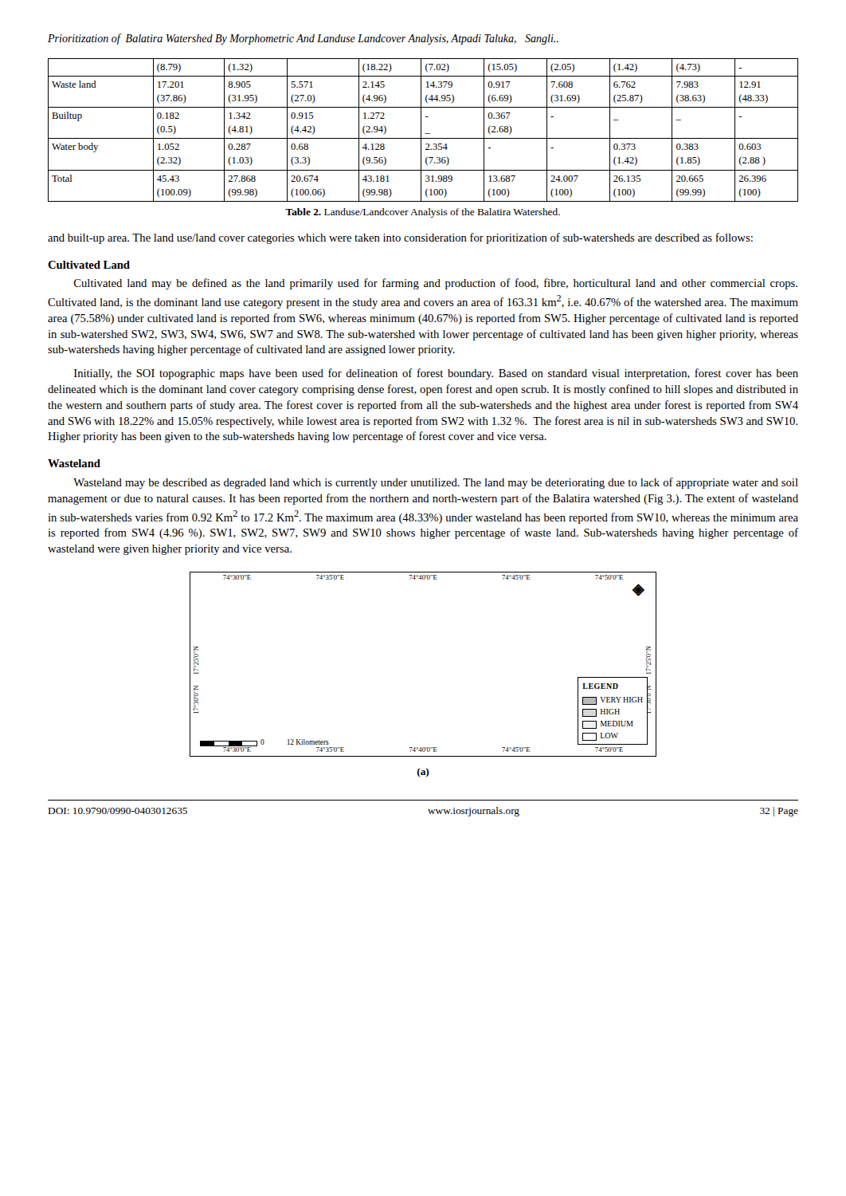Prioritization of Balatira Watershed By Morphometric And Landuse Landcover Analysis, Atpadi Taluka, Sangli..
| | (8.79) | (1.32) | | (18.22) | (7.02) | (15.05) | (2.05) | (1.42) | (4.73) | - |
| Waste land | 17.201 (37.86) | 8.905 (31.95) | 5.571 (27.0) | 2.145 (4.96) | 14.379 (44.95) | 0.917 (6.69) | 7.608 (31.69) | 6.762 (25.87) | 7.983 (38.63) | 12.91 (48.33) |
| Builtup | 0.182 (0.5) | 1.342 (4.81) | 0.915 (4.42) | 1.272 (2.94) | - _ | 0.367 (2.68) | - | _ | _ | - |
| Water body | 1.052 (2.32) | 0.287 (1.03) | 0.68 (3.3) | 4.128 (9.56) | 2.354 (7.36) | - | - | 0.373 (1.42) | 0.383 (1.85) | 0.603 (2.88 ) |
| Total | 45.43 (100.09) | 27.868 (99.98) | 20.674 (100.06) | 43.181 (99.98) | 31.989 (100) | 13.687 (100) | 24.007 (100) | 26.135 (100) | 20.665 (99.99) | 26.396 (100) |
Table 2. Landuse/Landcover Analysis of the Balatira Watershed.
and built-up area. The land use/land cover categories which were taken into consideration for prioritization of sub-watersheds are described as follows:
Cultivated Land
Cultivated land may be defined as the land primarily used for farming and production of food, fibre, horticultural land and other commercial crops. Cultivated land, is the dominant land use category present in the study area and covers an area of 163.31 km2, i.e. 40.67% of the watershed area. The maximum area (75.58%) under cultivated land is reported from SW6, whereas minimum (40.67%) is reported from SW5. Higher percentage of cultivated land is reported in sub-watershed SW2, SW3, SW4, SW6, SW7 and SW8. The sub-watershed with lower percentage of cultivated land has been given higher priority, whereas sub-watersheds having higher percentage of cultivated land are assigned lower priority.
Initially, the SOI topographic maps have been used for delineation of forest boundary. Based on standard visual interpretation, forest cover has been delineated which is the dominant land cover category comprising dense forest, open forest and open scrub. It is mostly confined to hill slopes and distributed in the western and southern parts of study area. The forest cover is reported from all the sub-watersheds and the highest area under forest is reported from SW4 and SW6 with 18.22% and 15.05% respectively, while lowest area is reported from SW2 with 1.32 %. The forest area is nil in sub-watersheds SW3 and SW10. Higher priority has been given to the sub-watersheds having low percentage of forest cover and vice versa.
Wasteland
Wasteland may be described as degraded land which is currently under unutilized. The land may be deteriorating due to lack of appropriate water and soil management or due to natural causes. It has been reported from the northern and north-western part of the Balatira watershed (Fig 3.). The extent of wasteland in sub-watersheds varies from 0.92 Km2 to 17.2 Km2. The maximum area (48.33%) under wasteland has been reported from SW10, whereas the minimum area is reported from SW4 (4.96 %). SW1, SW2, SW7, SW9 and SW10 shows higher percentage of waste land. Sub-watersheds having higher percentage of wasteland were given higher priority and vice versa.
◈
74°30'0"E 74°35'0"E 74°40'0"E 74°45'0"E 74°50'0"E
17°30'0"N 17°25'0"N
17°30'0"N 17°25'0"N
74°30'0"E 74°35'0"E 74°40'0"E 74°45'0"E 74°50'0"E
LEGEND
VERY HIGH
HIGH
MEDIUM
LOW
0 12 Kilometers
(a)
DOI: 10.9790/0990-0403012635
www.iosrjournals.org
32 | Page